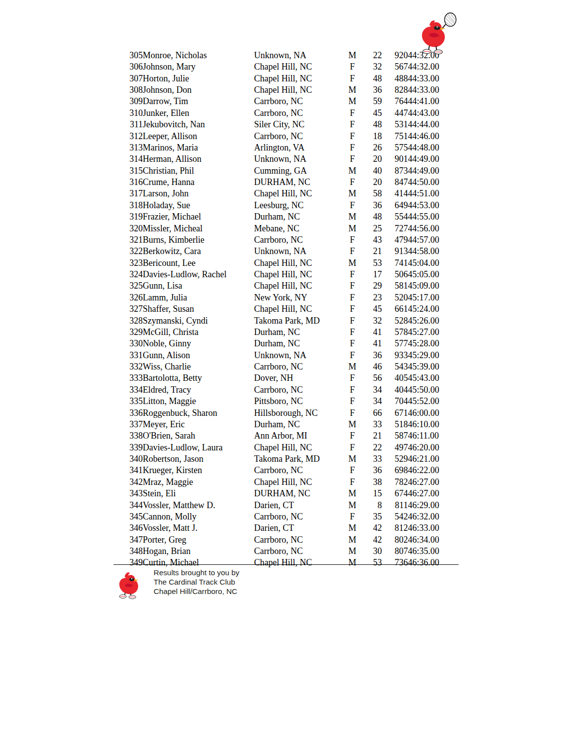| 305 | Monroe, Nicholas | Unknown, NA | M | 22 | 920 | 44:32.00 |
| 306 | Johnson, Mary | Chapel Hill, NC | F | 32 | 567 | 44:32.00 |
| 307 | Horton, Julie | Chapel Hill, NC | F | 48 | 488 | 44:33.00 |
| 308 | Johnson, Don | Chapel Hill, NC | M | 36 | 828 | 44:33.00 |
| 309 | Darrow, Tim | Carrboro, NC | M | 59 | 764 | 44:41.00 |
| 310 | Junker, Ellen | Carrboro, NC | F | 45 | 447 | 44:43.00 |
| 311 | Jekubovitch, Nan | Siler City, NC | F | 48 | 531 | 44:44.00 |
| 312 | Leeper, Allison | Carrboro, NC | F | 18 | 751 | 44:46.00 |
| 313 | Marinos, Maria | Arlington, VA | F | 26 | 575 | 44:48.00 |
| 314 | Herman, Allison | Unknown, NA | F | 20 | 901 | 44:49.00 |
| 315 | Christian, Phil | Cumming, GA | M | 40 | 873 | 44:49.00 |
| 316 | Crume, Hanna | DURHAM, NC | F | 20 | 847 | 44:50.00 |
| 317 | Larson, John | Chapel Hill, NC | M | 58 | 414 | 44:51.00 |
| 318 | Holaday, Sue | Leesburg, NC | F | 36 | 649 | 44:53.00 |
| 319 | Frazier, Michael | Durham, NC | M | 48 | 554 | 44:55.00 |
| 320 | Missler, Micheal | Mebane, NC | M | 25 | 727 | 44:56.00 |
| 321 | Burns, Kimberlie | Carrboro, NC | F | 43 | 479 | 44:57.00 |
| 322 | Berkowitz, Cara | Unknown, NA | F | 21 | 913 | 44:58.00 |
| 323 | Bericount, Lee | Chapel Hill, NC | M | 53 | 741 | 45:04.00 |
| 324 | Davies-Ludlow, Rachel | Chapel Hill, NC | F | 17 | 506 | 45:05.00 |
| 325 | Gunn, Lisa | Chapel Hill, NC | F | 29 | 581 | 45:09.00 |
| 326 | Lamm, Julia | New York, NY | F | 23 | 520 | 45:17.00 |
| 327 | Shaffer, Susan | Chapel Hill, NC | F | 45 | 661 | 45:24.00 |
| 328 | Szymanski, Cyndi | Takoma Park, MD | F | 32 | 528 | 45:26.00 |
| 329 | McGill, Christa | Durham, NC | F | 41 | 578 | 45:27.00 |
| 330 | Noble, Ginny | Durham, NC | F | 41 | 577 | 45:28.00 |
| 331 | Gunn, Alison | Unknown, NA | F | 36 | 933 | 45:29.00 |
| 332 | Wiss, Charlie | Carrboro, NC | M | 46 | 543 | 45:39.00 |
| 333 | Bartolotta, Betty | Dover, NH | F | 56 | 405 | 45:43.00 |
| 334 | Eldred, Tracy | Carrboro, NC | F | 34 | 404 | 45:50.00 |
| 335 | Litton, Maggie | Pittsboro, NC | F | 34 | 704 | 45:52.00 |
| 336 | Roggenbuck, Sharon | Hillsborough, NC | F | 66 | 671 | 46:00.00 |
| 337 | Meyer, Eric | Durham, NC | M | 33 | 518 | 46:10.00 |
| 338 | O'Brien, Sarah | Ann Arbor, MI | F | 21 | 587 | 46:11.00 |
| 339 | Davies-Ludlow, Laura | Chapel Hill, NC | F | 22 | 497 | 46:20.00 |
| 340 | Robertson, Jason | Takoma Park, MD | M | 33 | 529 | 46:21.00 |
| 341 | Krueger, Kirsten | Carrboro, NC | F | 36 | 698 | 46:22.00 |
| 342 | Mraz, Maggie | Chapel Hill, NC | F | 38 | 782 | 46:27.00 |
| 343 | Stein, Eli | DURHAM, NC | M | 15 | 674 | 46:27.00 |
| 344 | Vossler, Matthew D. | Darien, CT | M | 8 | 811 | 46:29.00 |
| 345 | Cannon, Molly | Carrboro, NC | F | 35 | 542 | 46:32.00 |
| 346 | Vossler, Matt J. | Darien, CT | M | 42 | 812 | 46:33.00 |
| 347 | Porter, Greg | Carrboro, NC | M | 42 | 802 | 46:34.00 |
| 348 | Hogan, Brian | Carrboro, NC | M | 30 | 807 | 46:35.00 |
| 349 | Curtin, Michael | Chapel Hill, NC | M | 53 | 736 | 46:36.00 |
Results brought to you by
The Cardinal Track Club
Chapel Hill/Carrboro, NC